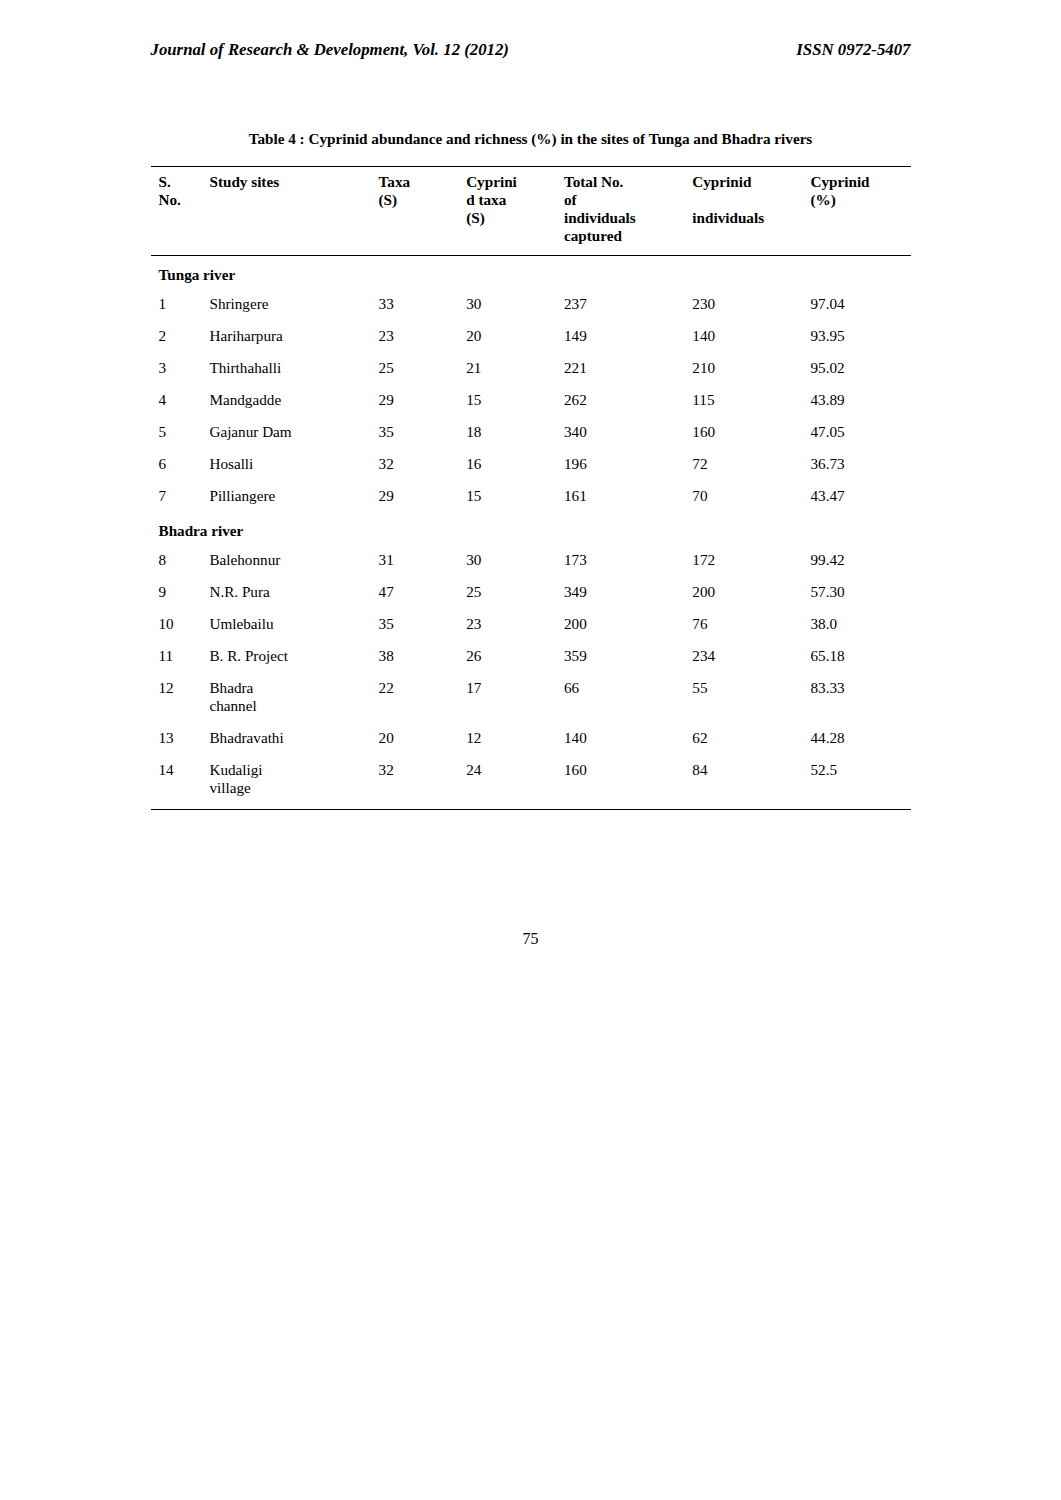Journal of Research & Development, Vol. 12 (2012) ISSN 0972-5407
Table 4 : Cyprinid abundance and richness (%) in the sites of Tunga and Bhadra rivers
| S. No. | Study sites | Taxa (S) | Cyprini d taxa (S) | Total No. of individuals captured | Cyprinid individuals | Cyprinid (%) |
| --- | --- | --- | --- | --- | --- | --- |
| Tunga river |
| 1 | Shringere | 33 | 30 | 237 | 230 | 97.04 |
| 2 | Hariharpura | 23 | 20 | 149 | 140 | 93.95 |
| 3 | Thirthahalli | 25 | 21 | 221 | 210 | 95.02 |
| 4 | Mandgadde | 29 | 15 | 262 | 115 | 43.89 |
| 5 | Gajanur Dam | 35 | 18 | 340 | 160 | 47.05 |
| 6 | Hosalli | 32 | 16 | 196 | 72 | 36.73 |
| 7 | Pilliangere | 29 | 15 | 161 | 70 | 43.47 |
| Bhadra river |
| 8 | Balehonnur | 31 | 30 | 173 | 172 | 99.42 |
| 9 | N.R. Pura | 47 | 25 | 349 | 200 | 57.30 |
| 10 | Umlebailu | 35 | 23 | 200 | 76 | 38.0 |
| 11 | B. R. Project | 38 | 26 | 359 | 234 | 65.18 |
| 12 | Bhadra channel | 22 | 17 | 66 | 55 | 83.33 |
| 13 | Bhadravathi | 20 | 12 | 140 | 62 | 44.28 |
| 14 | Kudaligi village | 32 | 24 | 160 | 84 | 52.5 |
75